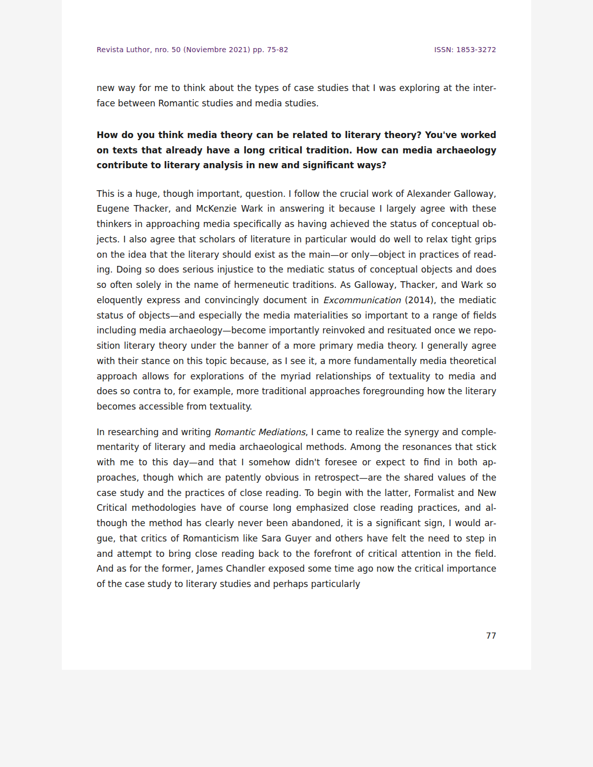Revista Luthor, nro. 50 (Noviembre 2021) pp. 75-82 ISSN: 1853-3272
new way for me to think about the types of case studies that I was exploring at the interface between Romantic studies and media studies.
How do you think media theory can be related to literary theory? You've worked on texts that already have a long critical tradition. How can media archaeology contribute to literary analysis in new and significant ways?
This is a huge, though important, question. I follow the crucial work of Alexander Galloway, Eugene Thacker, and McKenzie Wark in answering it because I largely agree with these thinkers in approaching media specifically as having achieved the status of conceptual objects. I also agree that scholars of literature in particular would do well to relax tight grips on the idea that the literary should exist as the main—or only—object in practices of reading. Doing so does serious injustice to the mediatic status of conceptual objects and does so often solely in the name of hermeneutic traditions. As Galloway, Thacker, and Wark so eloquently express and convincingly document in Excommunication (2014), the mediatic status of objects—and especially the media materialities so important to a range of fields including media archaeology—become importantly reinvoked and resituated once we reposition literary theory under the banner of a more primary media theory. I generally agree with their stance on this topic because, as I see it, a more fundamentally media theoretical approach allows for explorations of the myriad relationships of textuality to media and does so contra to, for example, more traditional approaches foregrounding how the literary becomes accessible from textuality.
In researching and writing Romantic Mediations, I came to realize the synergy and complementarity of literary and media archaeological methods. Among the resonances that stick with me to this day—and that I somehow didn't foresee or expect to find in both approaches, though which are patently obvious in retrospect—are the shared values of the case study and the practices of close reading. To begin with the latter, Formalist and New Critical methodologies have of course long emphasized close reading practices, and although the method has clearly never been abandoned, it is a significant sign, I would argue, that critics of Romanticism like Sara Guyer and others have felt the need to step in and attempt to bring close reading back to the forefront of critical attention in the field. And as for the former, James Chandler exposed some time ago now the critical importance of the case study to literary studies and perhaps particularly
77